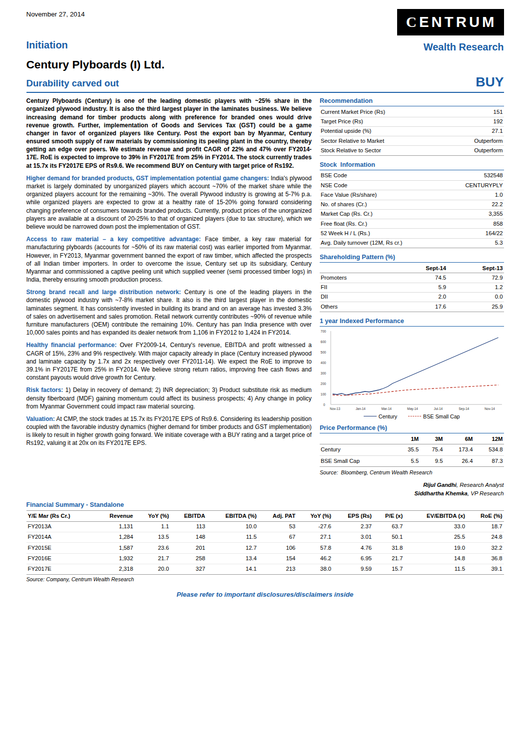November 27, 2014
CENTRUM
Initiation
Wealth Research
Century Plyboards (I) Ltd.
Durability carved out
BUY
Century Plyboards (Century) is one of the leading domestic players with ~25% share in the organized plywood industry. It is also the third largest player in the laminates business. We believe increasing demand for timber products along with preference for branded ones would drive revenue growth. Further, implementation of Goods and Services Tax (GST) could be a game changer in favor of organized players like Century. Post the export ban by Myanmar, Century ensured smooth supply of raw materials by commissioning its peeling plant in the country, thereby getting an edge over peers. We estimate revenue and profit CAGR of 22% and 47% over FY2014-17E. RoE is expected to improve to 39% in FY2017E from 25% in FY2014. The stock currently trades at 15.7x its FY2017E EPS of Rs9.6. We recommend BUY on Century with target price of Rs192.
Higher demand for branded products, GST implementation potential game changers: India's plywood market is largely dominated by unorganized players which account ~70% of the market share while the organized players account for the remaining ~30%. The overall Plywood industry is growing at 5-7% p.a. while organized players are expected to grow at a healthy rate of 15-20% going forward considering changing preference of consumers towards branded products. Currently, product prices of the unorganized players are available at a discount of 20-25% to that of organized players (due to tax structure), which we believe would be narrowed down post the implementation of GST.
Access to raw material – a key competitive advantage: Face timber, a key raw material for manufacturing plyboards (accounts for ~50% of its raw material cost) was earlier imported from Myanmar. However, in FY2013, Myanmar government banned the export of raw timber, which affected the prospects of all Indian timber importers. In order to overcome the issue, Century set up its subsidiary, Century Myanmar and commissioned a captive peeling unit which supplied veener (semi processed timber logs) in India, thereby ensuring smooth production process.
Strong brand recall and large distribution network: Century is one of the leading players in the domestic plywood industry with ~7-8% market share. It also is the third largest player in the domestic laminates segment. It has consistently invested in building its brand and on an average has invested 3.3% of sales on advertisement and sales promotion. Retail network currently contributes ~90% of revenue while furniture manufacturers (OEM) contribute the remaining 10%. Century has pan India presence with over 10,000 sales points and has expanded its dealer network from 1,106 in FY2012 to 1,424 in FY2014.
Healthy financial performance: Over FY2009-14, Century's revenue, EBITDA and profit witnessed a CAGR of 15%, 23% and 9% respectively. With major capacity already in place (Century increased plywood and laminate capacity by 1.7x and 2x respectively over FY2011-14). We expect the RoE to improve to 39.1% in FY2017E from 25% in FY2014. We believe strong return ratios, improving free cash flows and constant payouts would drive growth for Century.
Risk factors: 1) Delay in recovery of demand; 2) INR depreciation; 3) Product substitute risk as medium density fiberboard (MDF) gaining momentum could affect its business prospects; 4) Any change in policy from Myanmar Government could impact raw material sourcing.
Valuation: At CMP, the stock trades at 15.7x its FY2017E EPS of Rs9.6. Considering its leadership position coupled with the favorable industry dynamics (higher demand for timber products and GST implementation) is likely to result in higher growth going forward. We initiate coverage with a BUY rating and a target price of Rs192, valuing it at 20x on its FY2017E EPS.
Recommendation
| Current Market Price (Rs) | 151 |
| Target Price (Rs) | 192 |
| Potential upside (%) | 27.1 |
| Sector Relative to Market | Outperform |
| Stock Relative to Sector | Outperform |
Stock Information
| BSE Code | 532548 |
| NSE Code | CENTURYPLY |
| Face Value (Rs/share) | 1.0 |
| No. of shares (Cr.) | 22.2 |
| Market Cap (Rs. Cr.) | 3,355 |
| Free float (Rs. Cr.) | 858 |
| 52 Week H / L (Rs.) | 164/22 |
| Avg. Daily turnover (12M, Rs cr.) | 5.3 |
Shareholding Pattern (%)
| | Sept-14 | Sept-13 |
| --- | --- | --- |
| Promoters | 74.5 | 72.9 |
| FII | 5.9 | 1.2 |
| DII | 2.0 | 0.0 |
| Others | 17.6 | 25.9 |
1 year Indexed Performance
700 600 500 400 300 200 100 0 Nov-13 Jan-14 Mar-14 May-14 Jul-14 Sep-14 Nov-14
Century
BSE Small Cap
Price Performance (%)
| | 1M | 3M | 6M | 12M |
| --- | --- | --- | --- | --- |
| Century | 35.5 | 75.4 | 173.4 | 534.8 |
| BSE Small Cap | 5.5 | 9.5 | 26.4 | 87.3 |
Source: Bloomberg, Centrum Wealth Research
Rijul Gandhi, Research Analyst
Siddhartha Khemka, VP Research
Financial Summary - Standalone
| Y/E Mar (Rs Cr.) | Revenue | YoY (%) | EBITDA | EBITDA (%) | Adj. PAT | YoY (%) | EPS (Rs) | P/E (x) | EV/EBITDA (x) | RoE (%) |
| --- | --- | --- | --- | --- | --- | --- | --- | --- | --- | --- |
| FY2013A | 1,131 | 1.1 | 113 | 10.0 | 53 | -27.6 | 2.37 | 63.7 | 33.0 | 18.7 |
| FY2014A | 1,284 | 13.5 | 148 | 11.5 | 67 | 27.1 | 3.01 | 50.1 | 25.5 | 24.8 |
| FY2015E | 1,587 | 23.6 | 201 | 12.7 | 106 | 57.8 | 4.76 | 31.8 | 19.0 | 32.2 |
| FY2016E | 1,932 | 21.7 | 258 | 13.4 | 154 | 46.2 | 6.95 | 21.7 | 14.8 | 36.8 |
| FY2017E | 2,318 | 20.0 | 327 | 14.1 | 213 | 38.0 | 9.59 | 15.7 | 11.5 | 39.1 |
Source: Company, Centrum Wealth Research
Please refer to important disclosures/disclaimers inside